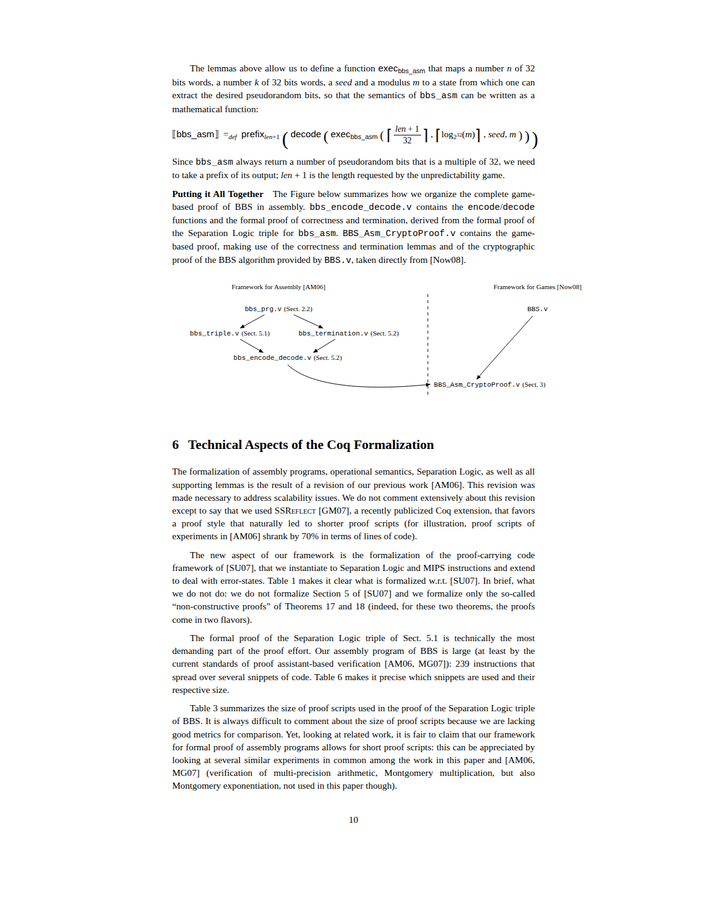The lemmas above allow us to define a function execbbs_asm that maps a number n of 32 bits words, a number k of 32 bits words, a seed and a modulus m to a state from which one can extract the desired pseudorandom bits, so that the semantics of bbs_asm can be written as a mathematical function:
⟦bbs_asm⟧ =def prefix len+1 ( decode ( execbbs_asm ( ⌈len + 132⌉ , ⌈log 232(m)⌉ , seed, m ) ) )
Since bbs_asm always return a number of pseudorandom bits that is a multiple of 32, we need to take a prefix of its output; len + 1 is the length requested by the unpredictability game.
Putting it All Together The Figure below summarizes how we organize the complete game-based proof of BBS in assembly. bbs_encode_decode.v contains the encode/decode functions and the formal proof of correctness and termination, derived from the formal proof of the Separation Logic triple for bbs_asm. BBS_Asm_CryptoProof.v contains the game-based proof, making use of the correctness and termination lemmas and of the cryptographic proof of the BBS algorithm provided by BBS.v, taken directly from [Now08].
Framework for Assembly [AM06] Framework for Games [Now08] bbs_prg.v(Sect. 2.2) BBS.v Node: bbs_triple.v (Sect. 5.1) bbs_termination.v (Sect. 5.2) bbs_triple.v(Sect. 5.1) bbs_termination.v(Sect. 5.2) bbs_encode_decode.v(Sect. 5.2) BBS_Asm_CryptoProof.v(Sect. 3)
6 Technical Aspects of the Coq Formalization
The formalization of assembly programs, operational semantics, Separation Logic, as well as all supporting lemmas is the result of a revision of our previous work [AM06]. This revision was made necessary to address scalability issues. We do not comment extensively about this revision except to say that we used SSReflect [GM07], a recently publicized Coq extension, that favors a proof style that naturally led to shorter proof scripts (for illustration, proof scripts of experiments in [AM06] shrank by 70% in terms of lines of code).
The new aspect of our framework is the formalization of the proof-carrying code framework of [SU07], that we instantiate to Separation Logic and MIPS instructions and extend to deal with error-states. Table 1 makes it clear what is formalized w.r.t. [SU07]. In brief, what we do not do: we do not formalize Section 5 of [SU07] and we formalize only the so-called “non-constructive proofs” of Theorems 17 and 18 (indeed, for these two theorems, the proofs come in two flavors).
The formal proof of the Separation Logic triple of Sect. 5.1 is technically the most demanding part of the proof effort. Our assembly program of BBS is large (at least by the current standards of proof assistant-based verification [AM06, MG07]): 239 instructions that spread over several snippets of code. Table 6 makes it precise which snippets are used and their respective size.
Table 3 summarizes the size of proof scripts used in the proof of the Separation Logic triple of BBS. It is always difficult to comment about the size of proof scripts because we are lacking good metrics for comparison. Yet, looking at related work, it is fair to claim that our framework for formal proof of assembly programs allows for short proof scripts: this can be appreciated by looking at several similar experiments in common among the work in this paper and [AM06, MG07] (verification of multi-precision arithmetic, Montgomery multiplication, but also Montgomery exponentiation, not used in this paper though).
10